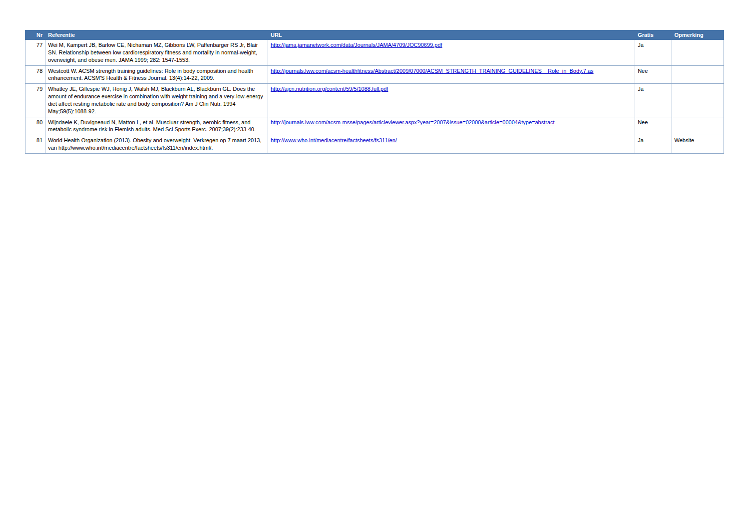| Nr | Referentie | URL | Gratis | Opmerking |
| --- | --- | --- | --- | --- |
| 77 | Wei M, Kampert JB, Barlow CE, Nichaman MZ, Gibbons LW, Paffenbarger RS Jr, Blair SN. Relationship between low cardiorespiratory fitness and mortality in normal-weight, overweight, and obese men. JAMA 1999; 282: 1547-1553. | http://jama.jamanetwork.com/data/Journals/JAMA/4709/JOC90699.pdf | Ja | |
| 78 | Westcott W. ACSM strength training guidelines: Role in body composition and health enhancement. ACSM'S Health & Fitness Journal. 13(4):14-22, 2009. | http://journals.lww.com/acsm-healthfitness/Abstract/2009/07000/ACSM_STRENGTH_TRAINING_GUIDELINES__Role_in_Body.7.as | Nee | |
| 79 | Whatley JE, Gillespie WJ, Honig J, Walsh MJ, Blackburn AL, Blackburn GL. Does the amount of endurance exercise in combination with weight training and a very-low-energy diet affect resting metabolic rate and body composition? Am J Clin Nutr. 1994 May;59(5):1088-92. | http://ajcn.nutrition.org/content/59/5/1088.full.pdf | Ja | |
| 80 | Wijndaele K, Duvigneaud N, Matton L, et al. Muscluar strength, aerobic fitness, and metabolic syndrome risk in Flemish adults. Med Sci Sports Exerc. 2007;39(2):233-40. | http://journals.lww.com/acsm-msse/pages/articleviewer.aspx?year=2007&issue=02000&article=00004&type=abstract | Nee | |
| 81 | World Health Organization (2013). Obesity and overweight. Verkregen op 7 maart 2013, van http://www.who.int/mediacentre/factsheets/fs311/en/index.html/. | http://www.who.int/mediacentre/factsheets/fs311/en/ | Ja | Website |